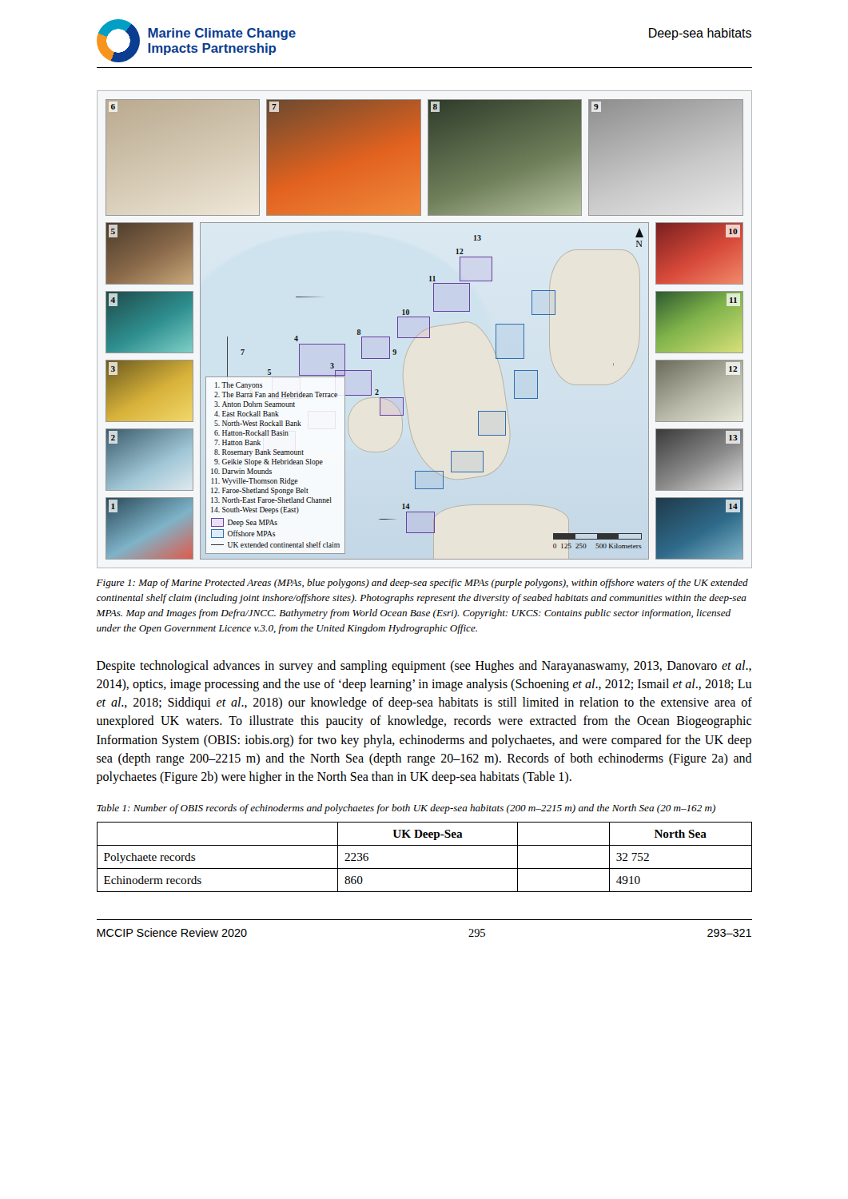Marine Climate Change
Impacts Partnership
Deep-sea habitats
6
7
8
9
5
4
3
2
1
1 2 3 4 5 6 7 8 9 10 11 12 13 14
N
The Canyons
The Barra Fan and Hebridean Terrace
Anton Dohrn Seamount
East Rockall Bank
North-West Rockall Bank
Hatton-Rockall Basin
Hatton Bank
Rosemary Bank Seamount
Geikie Slope & Hebridean Slope
Darwin Mounds
Wyville-Thomson Ridge
Faroe-Shetland Sponge Belt
North-East Faroe-Shetland Channel
South-West Deeps (East)
Deep Sea MPAs
Offshore MPAs
UK extended continental shelf claim
0 125 250 500 Kilometers
10
11
12
13
14
Figure 1: Map of Marine Protected Areas (MPAs, blue polygons) and deep-sea specific MPAs (purple polygons), within offshore waters of the UK extended continental shelf claim (including joint inshore/offshore sites). Photographs represent the diversity of seabed habitats and communities within the deep-sea MPAs. Map and Images from Defra/JNCC. Bathymetry from World Ocean Base (Esri). Copyright: UKCS: Contains public sector information, licensed under the Open Government Licence v.3.0, from the United Kingdom Hydrographic Office.
Despite technological advances in survey and sampling equipment (see Hughes and Narayanaswamy, 2013, Danovaro et al., 2014), optics, image processing and the use of ‘deep learning’ in image analysis (Schoening et al., 2012; Ismail et al., 2018; Lu et al., 2018; Siddiqui et al., 2018) our knowledge of deep-sea habitats is still limited in relation to the extensive area of unexplored UK waters. To illustrate this paucity of knowledge, records were extracted from the Ocean Biogeographic Information System (OBIS: iobis.org) for two key phyla, echinoderms and polychaetes, and were compared for the UK deep sea (depth range 200–2215 m) and the North Sea (depth range 20–162 m). Records of both echinoderms (Figure 2a) and polychaetes (Figure 2b) were higher in the North Sea than in UK deep-sea habitats (Table 1).
Table 1: Number of OBIS records of echinoderms and polychaetes for both UK deep-sea habitats (200 m–2215 m) and the North Sea (20 m–162 m)
| | UK Deep-Sea | | North Sea |
| --- | --- | --- | --- |
| Polychaete records | 2236 | | 32 752 |
| Echinoderm records | 860 | | 4910 |
MCCIP Science Review 2020
295
293–321